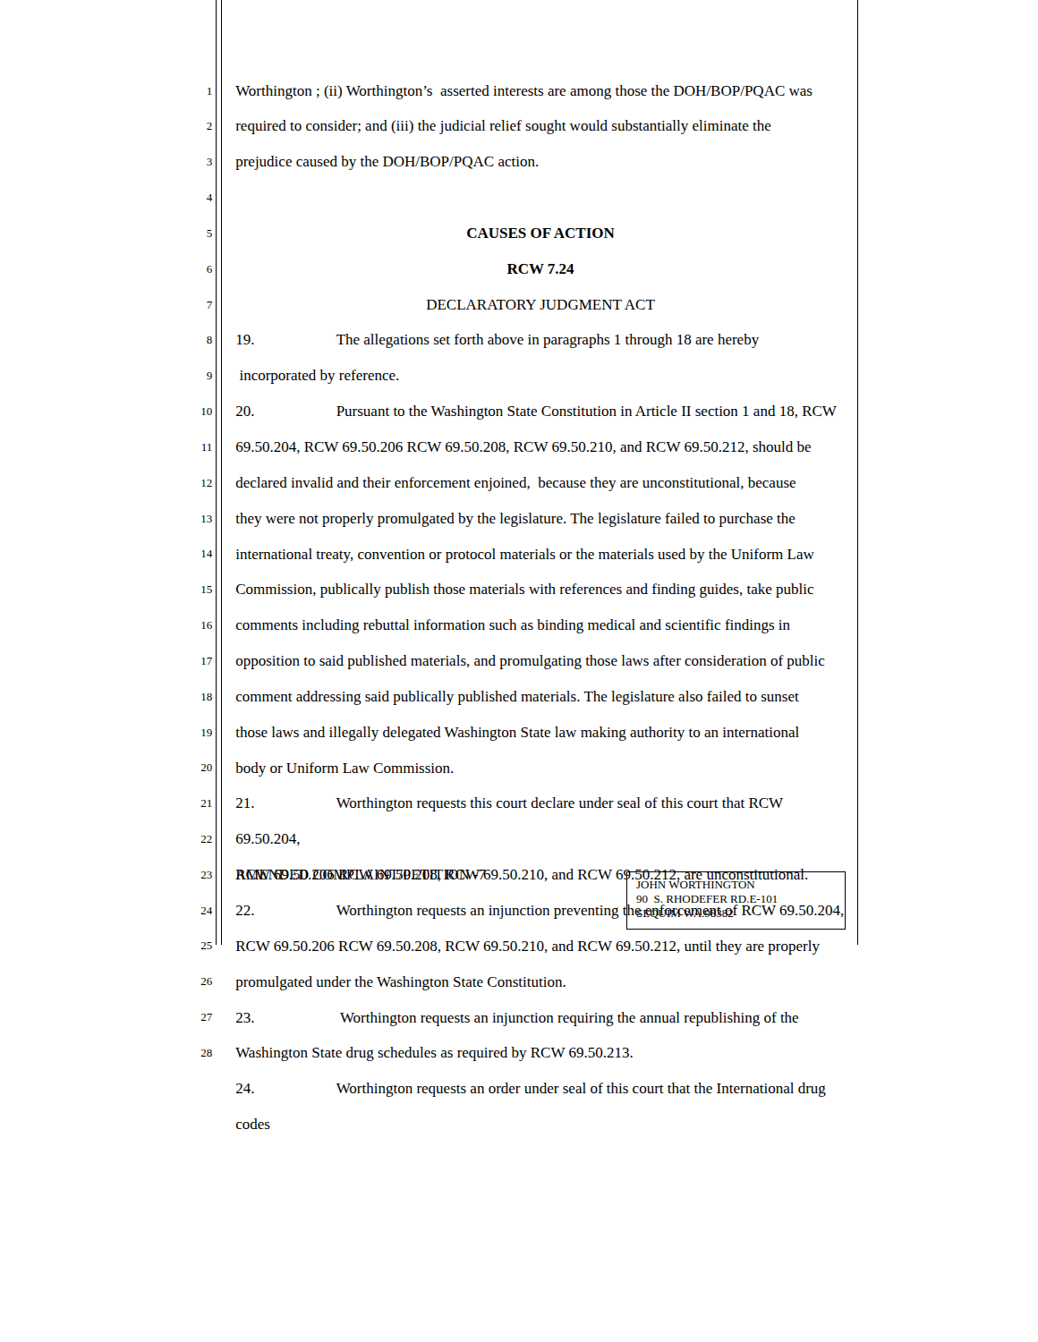1
2
3
4
5
6
7
8
9
10
11
12
13
14
15
16
17
18
19
20
21
22
23
24
25
26
27
28
Worthington ; (ii) Worthington’s asserted interests are among those the DOH/BOP/PQAC was
required to consider; and (iii) the judicial relief sought would substantially eliminate the
prejudice caused by the DOH/BOP/PQAC action.
CAUSES OF ACTION
RCW 7.24
DECLARATORY JUDGMENT ACT
19. The allegations set forth above in paragraphs 1 through 18 are hereby
incorporated by reference.
20. Pursuant to the Washington State Constitution in Article II section 1 and 18, RCW
69.50.204, RCW 69.50.206 RCW 69.50.208, RCW 69.50.210, and RCW 69.50.212, should be
declared invalid and their enforcement enjoined, because they are unconstitutional, because
they were not properly promulgated by the legislature. The legislature failed to purchase the
international treaty, convention or protocol materials or the materials used by the Uniform Law
Commission, publically publish those materials with references and finding guides, take public
comments including rebuttal information such as binding medical and scientific findings in
opposition to said published materials, and promulgating those laws after consideration of public
comment addressing said publically published materials. The legislature also failed to sunset
those laws and illegally delegated Washington State law making authority to an international
body or Uniform Law Commission.
21. Worthington requests this court declare under seal of this court that RCW 69.50.204,
RCW 69.50.206 RCW 69.50.208, RCW 69.50.210, and RCW 69.50.212, are unconstitutional.
22. Worthington requests an injunction preventing the enforcement of RCW 69.50.204,
RCW 69.50.206 RCW 69.50.208, RCW 69.50.210, and RCW 69.50.212, until they are properly
promulgated under the Washington State Constitution.
23. Worthington requests an injunction requiring the annual republishing of the
Washington State drug schedules as required by RCW 69.50.213.
24. Worthington requests an order under seal of this court that the International drug codes
AMENDED COMPLAINT/PETITION -7
JOHN WORTHINGTON
90 S. RHODEFER RD.E-101
SEQUIM WA.98382